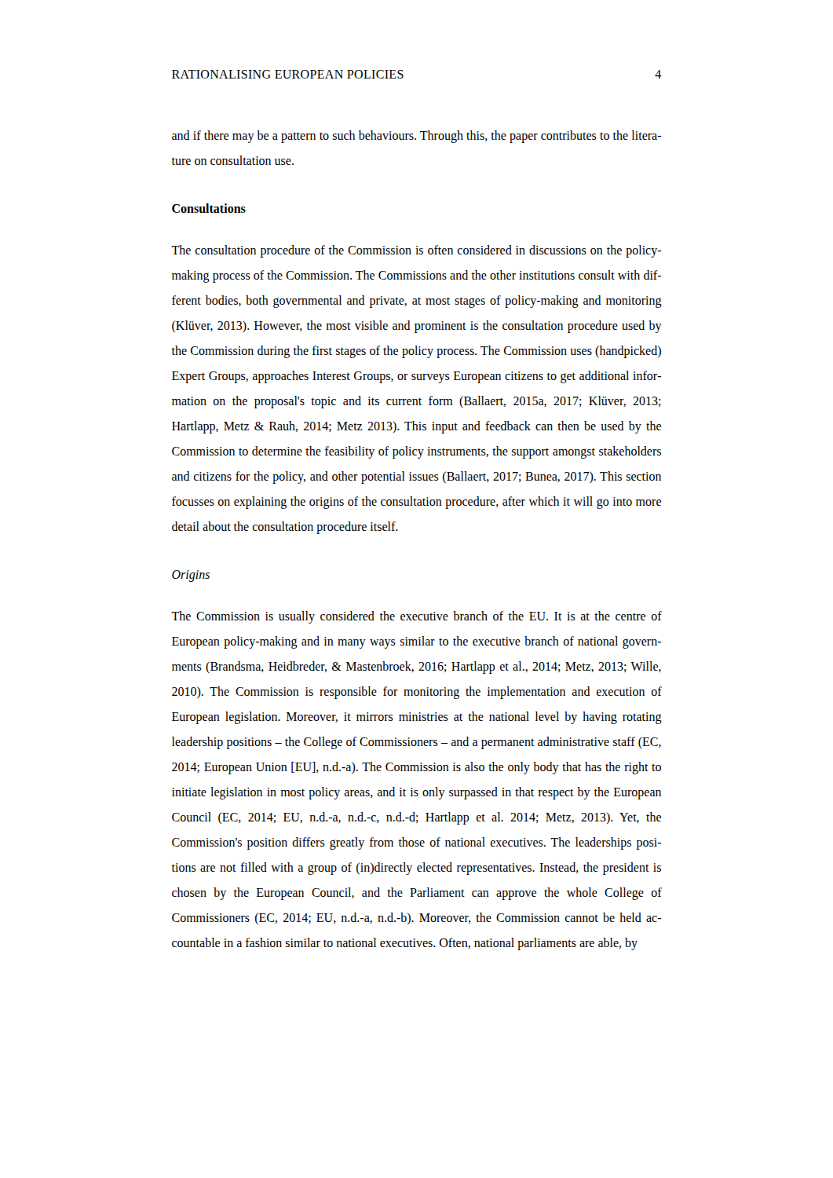Rationalising European Policies 4
and if there may be a pattern to such behaviours. Through this, the paper contributes to the literature on consultation use.
Consultations
The consultation procedure of the Commission is often considered in discussions on the policy-making process of the Commission. The Commissions and the other institutions consult with different bodies, both governmental and private, at most stages of policy-making and monitoring (Klüver, 2013). However, the most visible and prominent is the consultation procedure used by the Commission during the first stages of the policy process. The Commission uses (handpicked) Expert Groups, approaches Interest Groups, or surveys European citizens to get additional information on the proposal's topic and its current form (Ballaert, 2015a, 2017; Klüver, 2013; Hartlapp, Metz & Rauh, 2014; Metz 2013). This input and feedback can then be used by the Commission to determine the feasibility of policy instruments, the support amongst stakeholders and citizens for the policy, and other potential issues (Ballaert, 2017; Bunea, 2017). This section focusses on explaining the origins of the consultation procedure, after which it will go into more detail about the consultation procedure itself.
Origins
The Commission is usually considered the executive branch of the EU. It is at the centre of European policy-making and in many ways similar to the executive branch of national governments (Brandsma, Heidbreder, & Mastenbroek, 2016; Hartlapp et al., 2014; Metz, 2013; Wille, 2010). The Commission is responsible for monitoring the implementation and execution of European legislation. Moreover, it mirrors ministries at the national level by having rotating leadership positions – the College of Commissioners – and a permanent administrative staff (EC, 2014; European Union [EU], n.d.-a). The Commission is also the only body that has the right to initiate legislation in most policy areas, and it is only surpassed in that respect by the European Council (EC, 2014; EU, n.d.-a, n.d.-c, n.d.-d; Hartlapp et al. 2014; Metz, 2013). Yet, the Commission's position differs greatly from those of national executives. The leaderships positions are not filled with a group of (in)directly elected representatives. Instead, the president is chosen by the European Council, and the Parliament can approve the whole College of Commissioners (EC, 2014; EU, n.d.-a, n.d.-b). Moreover, the Commission cannot be held accountable in a fashion similar to national executives. Often, national parliaments are able, by